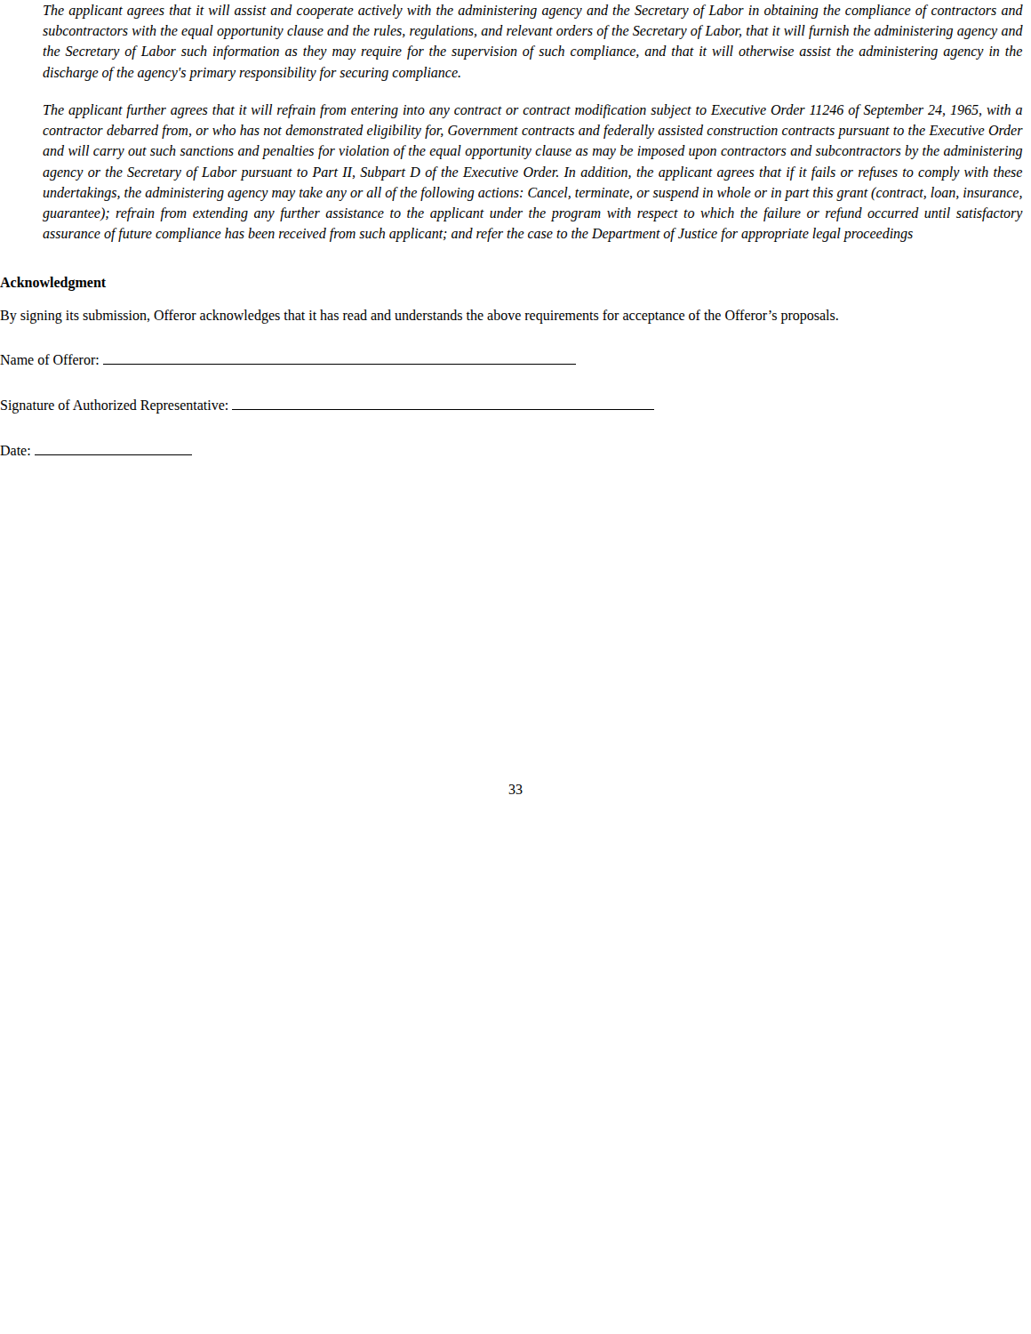The applicant agrees that it will assist and cooperate actively with the administering agency and the Secretary of Labor in obtaining the compliance of contractors and subcontractors with the equal opportunity clause and the rules, regulations, and relevant orders of the Secretary of Labor, that it will furnish the administering agency and the Secretary of Labor such information as they may require for the supervision of such compliance, and that it will otherwise assist the administering agency in the discharge of the agency's primary responsibility for securing compliance.
The applicant further agrees that it will refrain from entering into any contract or contract modification subject to Executive Order 11246 of September 24, 1965, with a contractor debarred from, or who has not demonstrated eligibility for, Government contracts and federally assisted construction contracts pursuant to the Executive Order and will carry out such sanctions and penalties for violation of the equal opportunity clause as may be imposed upon contractors and subcontractors by the administering agency or the Secretary of Labor pursuant to Part II, Subpart D of the Executive Order. In addition, the applicant agrees that if it fails or refuses to comply with these undertakings, the administering agency may take any or all of the following actions: Cancel, terminate, or suspend in whole or in part this grant (contract, loan, insurance, guarantee); refrain from extending any further assistance to the applicant under the program with respect to which the failure or refund occurred until satisfactory assurance of future compliance has been received from such applicant; and refer the case to the Department of Justice for appropriate legal proceedings
Acknowledgment
By signing its submission, Offeror acknowledges that it has read and understands the above requirements for acceptance of the Offeror’s proposals.
Name of Offeror:
Signature of Authorized Representative:
Date:
33